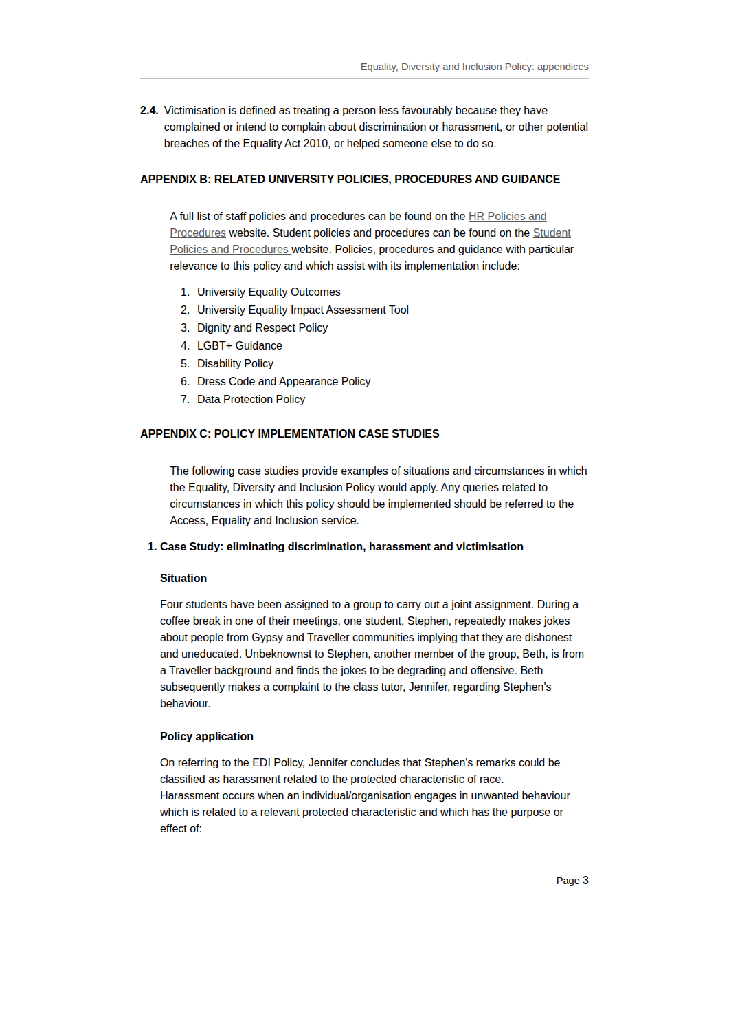Equality, Diversity and Inclusion Policy: appendices
2.4.
Victimisation is defined as treating a person less favourably because they have complained or intend to complain about discrimination or harassment, or other potential breaches of the Equality Act 2010, or helped someone else to do so.
Appendix B: Related University Policies, Procedures and Guidance
A full list of staff policies and procedures can be found on the HR Policies and Procedures website. Student policies and procedures can be found on the Student Policies and Procedures website. Policies, procedures and guidance with particular relevance to this policy and which assist with its implementation include:
University Equality Outcomes
University Equality Impact Assessment Tool
Dignity and Respect Policy
LGBT+ Guidance
Disability Policy
Dress Code and Appearance Policy
Data Protection Policy
Appendix C: Policy Implementation Case Studies
The following case studies provide examples of situations and circumstances in which the Equality, Diversity and Inclusion Policy would apply. Any queries related to circumstances in which this policy should be implemented should be referred to the Access, Equality and Inclusion service.
Case Study: eliminating discrimination, harassment and victimisation
Situation
Four students have been assigned to a group to carry out a joint assignment. During a coffee break in one of their meetings, one student, Stephen, repeatedly makes jokes about people from Gypsy and Traveller communities implying that they are dishonest and uneducated. Unbeknownst to Stephen, another member of the group, Beth, is from a Traveller background and finds the jokes to be degrading and offensive. Beth subsequently makes a complaint to the class tutor, Jennifer, regarding Stephen's behaviour.
Policy application
On referring to the EDI Policy, Jennifer concludes that Stephen's remarks could be classified as harassment related to the protected characteristic of race.
Harassment occurs when an individual/organisation engages in unwanted behaviour which is related to a relevant protected characteristic and which has the purpose or effect of:
Page 3